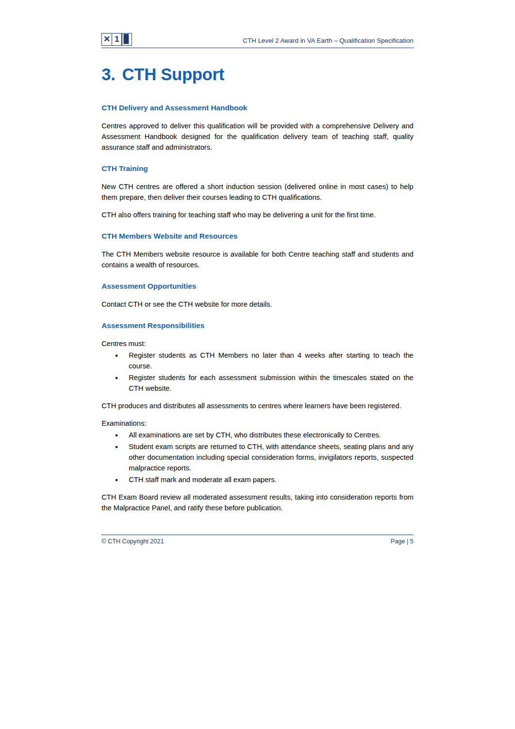✕
1
▊
CTH Level 2 Award in VA Earth – Qualification Specification
3. CTH Support
CTH Delivery and Assessment Handbook
Centres approved to deliver this qualification will be provided with a comprehensive Delivery and Assessment Handbook designed for the qualification delivery team of teaching staff, quality assurance staff and administrators.
CTH Training
New CTH centres are offered a short induction session (delivered online in most cases) to help them prepare, then deliver their courses leading to CTH qualifications.
CTH also offers training for teaching staff who may be delivering a unit for the first time.
CTH Members Website and Resources
The CTH Members website resource is available for both Centre teaching staff and students and contains a wealth of resources.
Assessment Opportunities
Contact CTH or see the CTH website for more details.
Assessment Responsibilities
Centres must:
Register students as CTH Members no later than 4 weeks after starting to teach the course.
Register students for each assessment submission within the timescales stated on the CTH website.
CTH produces and distributes all assessments to centres where learners have been registered.
Examinations:
All examinations are set by CTH, who distributes these electronically to Centres.
Student exam scripts are returned to CTH, with attendance sheets, seating plans and any other documentation including special consideration forms, invigilators reports, suspected malpractice reports.
CTH staff mark and moderate all exam papers.
CTH Exam Board review all moderated assessment results, taking into consideration reports from the Malpractice Panel, and ratify these before publication.
© CTH Copyright 2021
Page | 5